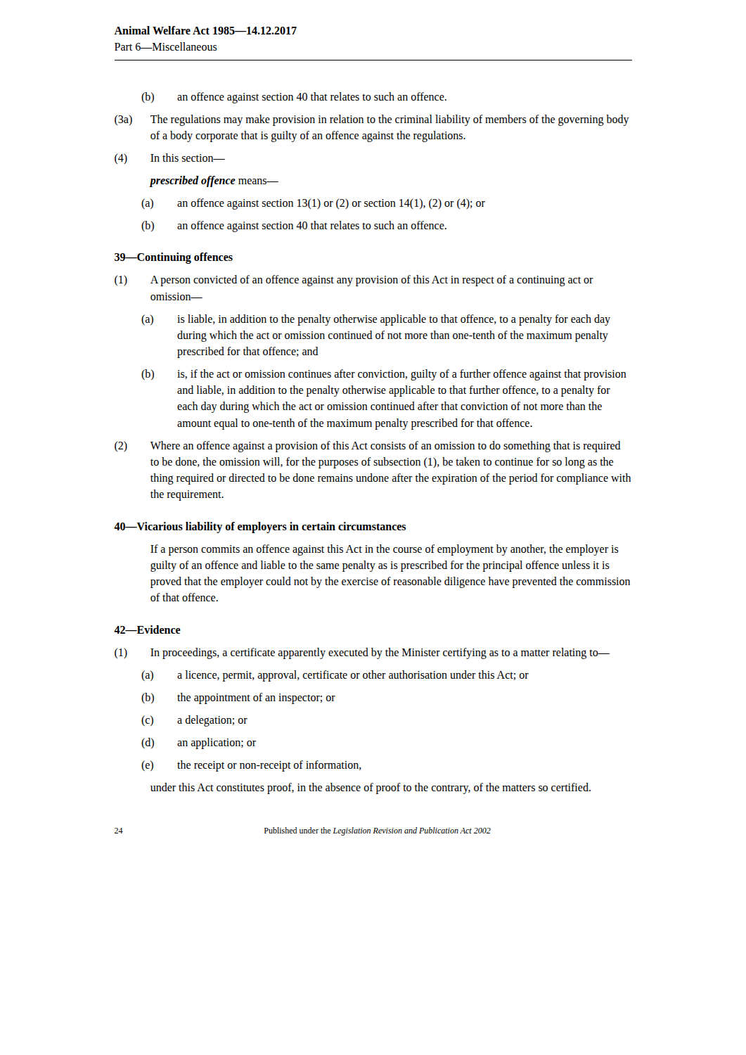Animal Welfare Act 1985—14.12.2017
Part 6—Miscellaneous
(b) an offence against section 40 that relates to such an offence.
(3a) The regulations may make provision in relation to the criminal liability of members of the governing body of a body corporate that is guilty of an offence against the regulations.
(4) In this section—
prescribed offence means—
(a) an offence against section 13(1) or (2) or section 14(1), (2) or (4); or
(b) an offence against section 40 that relates to such an offence.
39—Continuing offences
(1) A person convicted of an offence against any provision of this Act in respect of a continuing act or omission—
(a) is liable, in addition to the penalty otherwise applicable to that offence, to a penalty for each day during which the act or omission continued of not more than one-tenth of the maximum penalty prescribed for that offence; and
(b) is, if the act or omission continues after conviction, guilty of a further offence against that provision and liable, in addition to the penalty otherwise applicable to that further offence, to a penalty for each day during which the act or omission continued after that conviction of not more than the amount equal to one-tenth of the maximum penalty prescribed for that offence.
(2) Where an offence against a provision of this Act consists of an omission to do something that is required to be done, the omission will, for the purposes of subsection (1), be taken to continue for so long as the thing required or directed to be done remains undone after the expiration of the period for compliance with the requirement.
40—Vicarious liability of employers in certain circumstances
If a person commits an offence against this Act in the course of employment by another, the employer is guilty of an offence and liable to the same penalty as is prescribed for the principal offence unless it is proved that the employer could not by the exercise of reasonable diligence have prevented the commission of that offence.
42—Evidence
(1) In proceedings, a certificate apparently executed by the Minister certifying as to a matter relating to—
(a) a licence, permit, approval, certificate or other authorisation under this Act; or
(b) the appointment of an inspector; or
(c) a delegation; or
(d) an application; or
(e) the receipt or non-receipt of information,
under this Act constitutes proof, in the absence of proof to the contrary, of the matters so certified.
24 Published under the Legislation Revision and Publication Act 2002